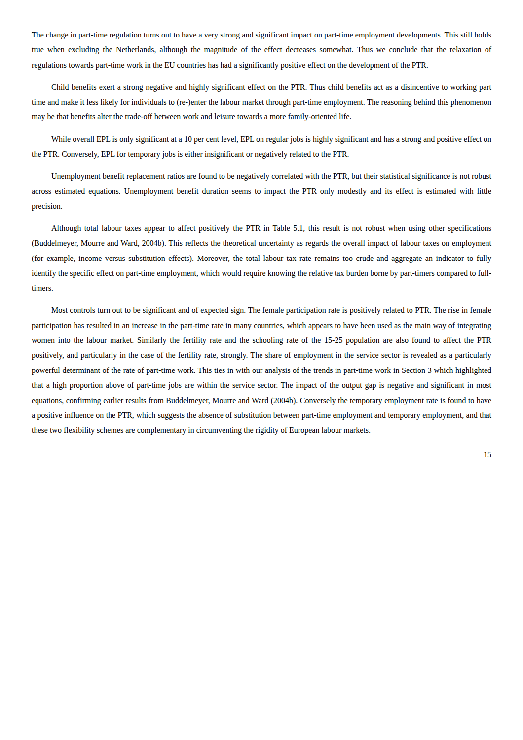The change in part-time regulation turns out to have a very strong and significant impact on part-time employment developments. This still holds true when excluding the Netherlands, although the magnitude of the effect decreases somewhat. Thus we conclude that the relaxation of regulations towards part-time work in the EU countries has had a significantly positive effect on the development of the PTR.
Child benefits exert a strong negative and highly significant effect on the PTR. Thus child benefits act as a disincentive to working part time and make it less likely for individuals to (re-)enter the labour market through part-time employment. The reasoning behind this phenomenon may be that benefits alter the trade-off between work and leisure towards a more family-oriented life.
While overall EPL is only significant at a 10 per cent level, EPL on regular jobs is highly significant and has a strong and positive effect on the PTR. Conversely, EPL for temporary jobs is either insignificant or negatively related to the PTR.
Unemployment benefit replacement ratios are found to be negatively correlated with the PTR, but their statistical significance is not robust across estimated equations. Unemployment benefit duration seems to impact the PTR only modestly and its effect is estimated with little precision.
Although total labour taxes appear to affect positively the PTR in Table 5.1, this result is not robust when using other specifications (Buddelmeyer, Mourre and Ward, 2004b). This reflects the theoretical uncertainty as regards the overall impact of labour taxes on employment (for example, income versus substitution effects). Moreover, the total labour tax rate remains too crude and aggregate an indicator to fully identify the specific effect on part-time employment, which would require knowing the relative tax burden borne by part-timers compared to full-timers.
Most controls turn out to be significant and of expected sign. The female participation rate is positively related to PTR. The rise in female participation has resulted in an increase in the part-time rate in many countries, which appears to have been used as the main way of integrating women into the labour market. Similarly the fertility rate and the schooling rate of the 15-25 population are also found to affect the PTR positively, and particularly in the case of the fertility rate, strongly. The share of employment in the service sector is revealed as a particularly powerful determinant of the rate of part-time work. This ties in with our analysis of the trends in part-time work in Section 3 which highlighted that a high proportion above of part-time jobs are within the service sector. The impact of the output gap is negative and significant in most equations, confirming earlier results from Buddelmeyer, Mourre and Ward (2004b). Conversely the temporary employment rate is found to have a positive influence on the PTR, which suggests the absence of substitution between part-time employment and temporary employment, and that these two flexibility schemes are complementary in circumventing the rigidity of European labour markets.
15